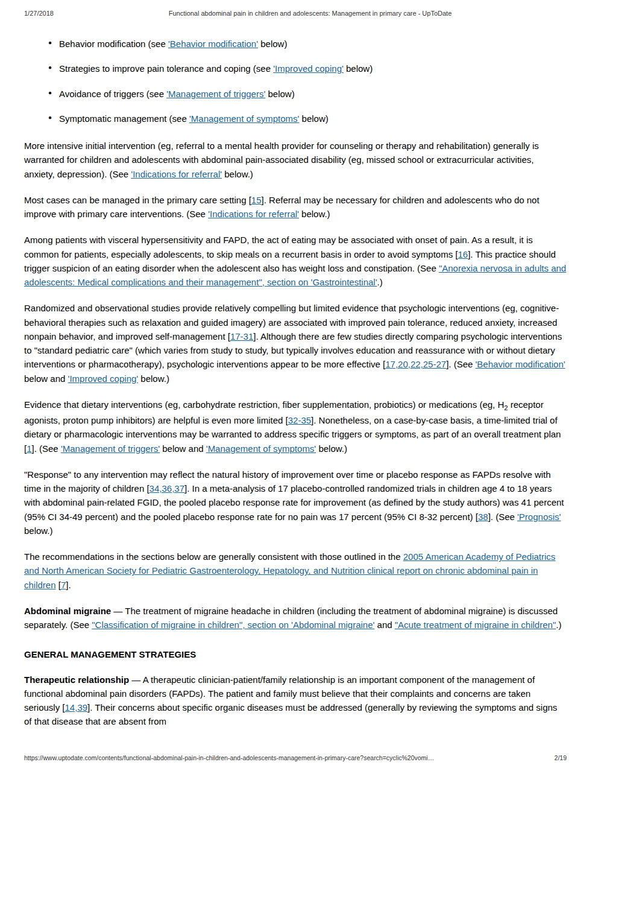1/27/2018
Functional abdominal pain in children and adolescents: Management in primary care - UpToDate
Behavior modification (see 'Behavior modification' below)
Strategies to improve pain tolerance and coping (see 'Improved coping' below)
Avoidance of triggers (see 'Management of triggers' below)
Symptomatic management (see 'Management of symptoms' below)
More intensive initial intervention (eg, referral to a mental health provider for counseling or therapy and rehabilitation) generally is warranted for children and adolescents with abdominal pain-associated disability (eg, missed school or extracurricular activities, anxiety, depression). (See 'Indications for referral' below.)
Most cases can be managed in the primary care setting [15]. Referral may be necessary for children and adolescents who do not improve with primary care interventions. (See 'Indications for referral' below.)
Among patients with visceral hypersensitivity and FAPD, the act of eating may be associated with onset of pain. As a result, it is common for patients, especially adolescents, to skip meals on a recurrent basis in order to avoid symptoms [16]. This practice should trigger suspicion of an eating disorder when the adolescent also has weight loss and constipation. (See "Anorexia nervosa in adults and adolescents: Medical complications and their management", section on 'Gastrointestinal'.)
Randomized and observational studies provide relatively compelling but limited evidence that psychologic interventions (eg, cognitive-behavioral therapies such as relaxation and guided imagery) are associated with improved pain tolerance, reduced anxiety, increased nonpain behavior, and improved self-management [17-31]. Although there are few studies directly comparing psychologic interventions to "standard pediatric care" (which varies from study to study, but typically involves education and reassurance with or without dietary interventions or pharmacotherapy), psychologic interventions appear to be more effective [17,20,22,25-27]. (See 'Behavior modification' below and 'Improved coping' below.)
Evidence that dietary interventions (eg, carbohydrate restriction, fiber supplementation, probiotics) or medications (eg, H2 receptor agonists, proton pump inhibitors) are helpful is even more limited [32-35]. Nonetheless, on a case-by-case basis, a time-limited trial of dietary or pharmacologic interventions may be warranted to address specific triggers or symptoms, as part of an overall treatment plan [1]. (See 'Management of triggers' below and 'Management of symptoms' below.)
"Response" to any intervention may reflect the natural history of improvement over time or placebo response as FAPDs resolve with time in the majority of children [34,36,37]. In a meta-analysis of 17 placebo-controlled randomized trials in children age 4 to 18 years with abdominal pain-related FGID, the pooled placebo response rate for improvement (as defined by the study authors) was 41 percent (95% CI 34-49 percent) and the pooled placebo response rate for no pain was 17 percent (95% CI 8-32 percent) [38]. (See 'Prognosis' below.)
The recommendations in the sections below are generally consistent with those outlined in the 2005 American Academy of Pediatrics and North American Society for Pediatric Gastroenterology, Hepatology, and Nutrition clinical report on chronic abdominal pain in children [7].
Abdominal migraine — The treatment of migraine headache in children (including the treatment of abdominal migraine) is discussed separately. (See "Classification of migraine in children", section on 'Abdominal migraine' and "Acute treatment of migraine in children".)
GENERAL MANAGEMENT STRATEGIES
Therapeutic relationship — A therapeutic clinician-patient/family relationship is an important component of the management of functional abdominal pain disorders (FAPDs). The patient and family must believe that their complaints and concerns are taken seriously [14,39]. Their concerns about specific organic diseases must be addressed (generally by reviewing the symptoms and signs of that disease that are absent from
https://www.uptodate.com/contents/functional-abdominal-pain-in-children-and-adolescents-management-in-primary-care?search=cyclic%20vomi…
2/19